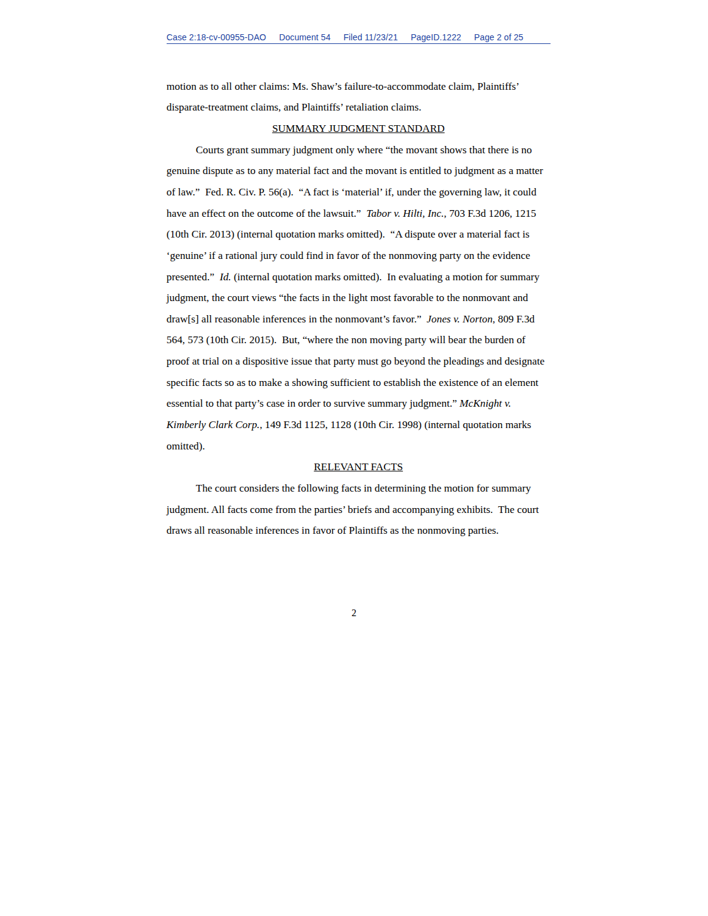Case 2:18-cv-00955-DAO Document 54 Filed 11/23/21 PageID.1222 Page 2 of 25
motion as to all other claims: Ms. Shaw’s failure-to-accommodate claim, Plaintiffs’ disparate-treatment claims, and Plaintiffs’ retaliation claims.
SUMMARY JUDGMENT STANDARD
Courts grant summary judgment only where “the movant shows that there is no genuine dispute as to any material fact and the movant is entitled to judgment as a matter of law.” Fed. R. Civ. P. 56(a). “A fact is ‘material’ if, under the governing law, it could have an effect on the outcome of the lawsuit.” Tabor v. Hilti, Inc., 703 F.3d 1206, 1215 (10th Cir. 2013) (internal quotation marks omitted). “A dispute over a material fact is ‘genuine’ if a rational jury could find in favor of the nonmoving party on the evidence presented.” Id. (internal quotation marks omitted). In evaluating a motion for summary judgment, the court views “the facts in the light most favorable to the nonmovant and draw[s] all reasonable inferences in the nonmovant’s favor.” Jones v. Norton, 809 F.3d 564, 573 (10th Cir. 2015). But, “where the non moving party will bear the burden of proof at trial on a dispositive issue that party must go beyond the pleadings and designate specific facts so as to make a showing sufficient to establish the existence of an element essential to that party’s case in order to survive summary judgment.” McKnight v. Kimberly Clark Corp., 149 F.3d 1125, 1128 (10th Cir. 1998) (internal quotation marks omitted).
RELEVANT FACTS
The court considers the following facts in determining the motion for summary judgment. All facts come from the parties’ briefs and accompanying exhibits. The court draws all reasonable inferences in favor of Plaintiffs as the nonmoving parties.
2